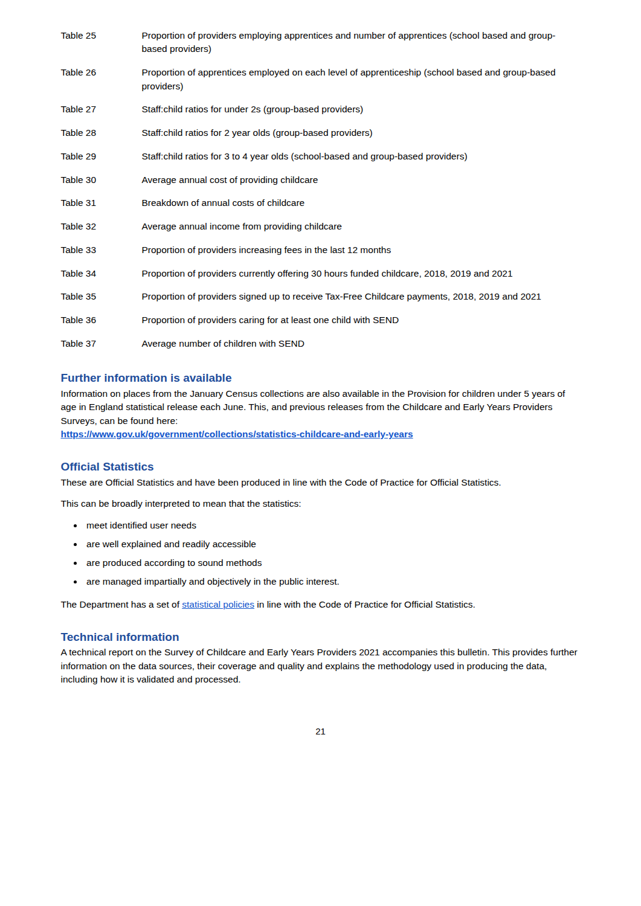Table 25
Proportion of providers employing apprentices and number of apprentices (school based and group-based providers)
Table 26
Proportion of apprentices employed on each level of apprenticeship (school based and group-based providers)
Table 27
Staff:child ratios for under 2s (group-based providers)
Table 28
Staff:child ratios for 2 year olds (group-based providers)
Table 29
Staff:child ratios for 3 to 4 year olds (school-based and group-based providers)
Table 30
Average annual cost of providing childcare
Table 31
Breakdown of annual costs of childcare
Table 32
Average annual income from providing childcare
Table 33
Proportion of providers increasing fees in the last 12 months
Table 34
Proportion of providers currently offering 30 hours funded childcare, 2018, 2019 and 2021
Table 35
Proportion of providers signed up to receive Tax-Free Childcare payments, 2018, 2019 and 2021
Table 36
Proportion of providers caring for at least one child with SEND
Table 37
Average number of children with SEND
Further information is available
Information on places from the January Census collections are also available in the Provision for children under 5 years of age in England statistical release each June. This, and previous releases from the Childcare and Early Years Providers Surveys, can be found here:
https://www.gov.uk/government/collections/statistics-childcare-and-early-years
Official Statistics
These are Official Statistics and have been produced in line with the Code of Practice for Official Statistics.
This can be broadly interpreted to mean that the statistics:
meet identified user needs
are well explained and readily accessible
are produced according to sound methods
are managed impartially and objectively in the public interest.
The Department has a set of statistical policies in line with the Code of Practice for Official Statistics.
Technical information
A technical report on the Survey of Childcare and Early Years Providers 2021 accompanies this bulletin. This provides further information on the data sources, their coverage and quality and explains the methodology used in producing the data, including how it is validated and processed.
21